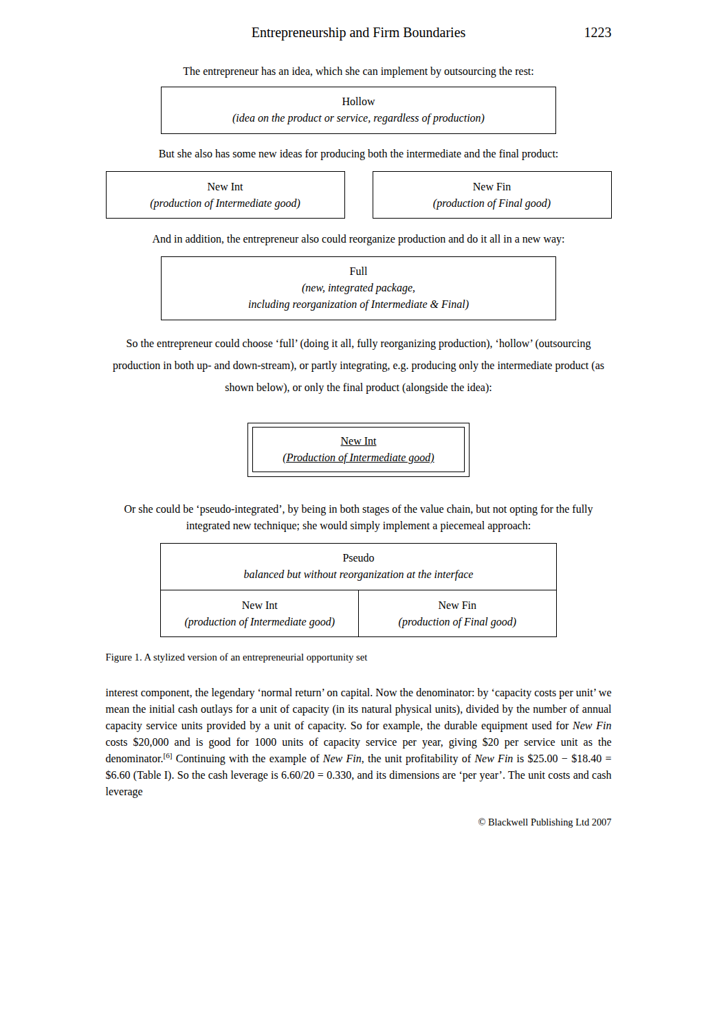Entrepreneurship and Firm Boundaries 1223
The entrepreneur has an idea, which she can implement by outsourcing the rest:
Hollow (idea on the product or service, regardless of production)
But she also has some new ideas for producing both the intermediate and the final product:
New Int (production of Intermediate good)
New Fin (production of Final good)
And in addition, the entrepreneur also could reorganize production and do it all in a new way:
Full (new, integrated package,
including reorganization of Intermediate & Final)
So the entrepreneur could choose ‘full’ (doing it all, fully reorganizing production), ‘hollow’ (outsourcing production in both up- and down-stream), or partly integrating, e.g. producing only the intermediate product (as shown below), or only the final product (alongside the idea):
New Int (Production of Intermediate good)
Or she could be ‘pseudo-integrated’, by being in both stages of the value chain, but not opting for the fully integrated new technique; she would simply implement a piecemeal approach:
Pseudo balanced but without reorganization at the interface
New Int (production of Intermediate good)
New Fin (production of Final good)
Figure 1. A stylized version of an entrepreneurial opportunity set
interest component, the legendary ‘normal return’ on capital. Now the denominator: by ‘capacity costs per unit’ we mean the initial cash outlays for a unit of capacity (in its natural physical units), divided by the number of annual capacity service units provided by a unit of capacity. So for example, the durable equipment used for New Fin costs $20,000 and is good for 1000 units of capacity service per year, giving $20 per service unit as the denominator.[6] Continuing with the example of New Fin, the unit profitability of New Fin is $25.00 − $18.40 = $6.60 (Table I). So the cash leverage is 6.60/20 = 0.330, and its dimensions are ‘per year’. The unit costs and cash leverage
© Blackwell Publishing Ltd 2007